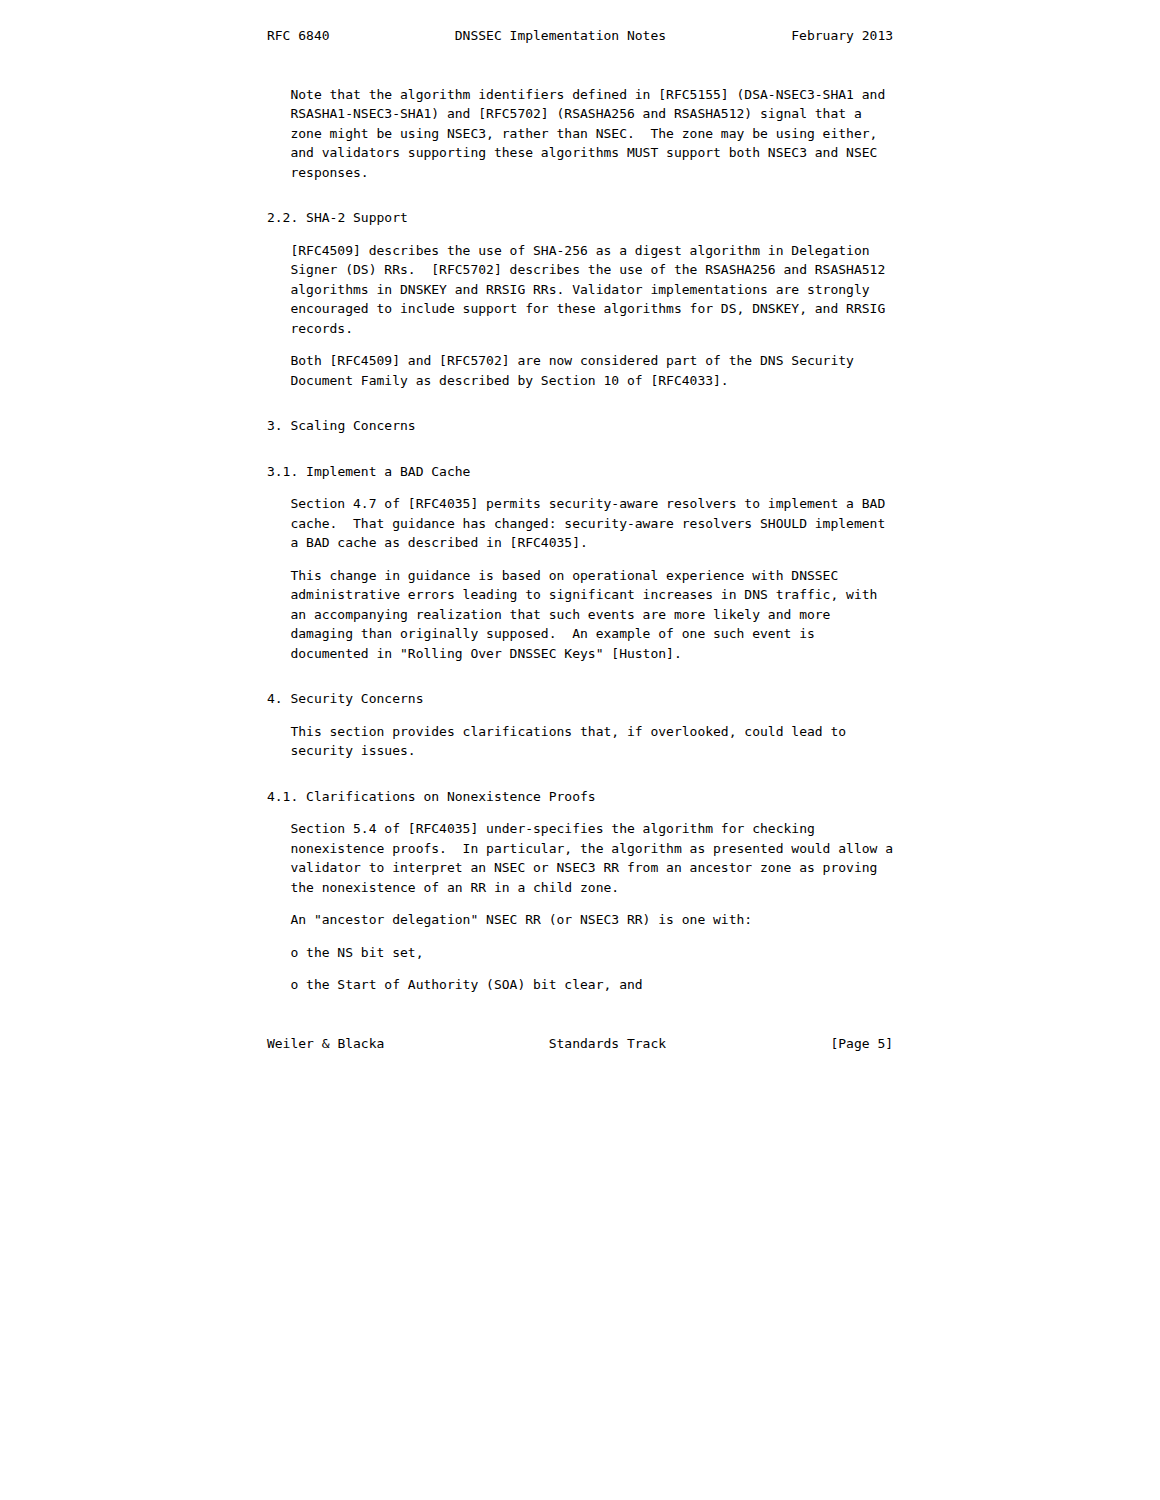RFC 6840 DNSSEC Implementation Notes February 2013
Note that the algorithm identifiers defined in [RFC5155] (DSA-NSEC3-SHA1 and RSASHA1-NSEC3-SHA1) and [RFC5702] (RSASHA256 and RSASHA512) signal that a zone might be using NSEC3, rather than NSEC. The zone may be using either, and validators supporting these algorithms MUST support both NSEC3 and NSEC responses.
2.2. SHA-2 Support
[RFC4509] describes the use of SHA-256 as a digest algorithm in Delegation Signer (DS) RRs. [RFC5702] describes the use of the RSASHA256 and RSASHA512 algorithms in DNSKEY and RRSIG RRs. Validator implementations are strongly encouraged to include support for these algorithms for DS, DNSKEY, and RRSIG records.
Both [RFC4509] and [RFC5702] are now considered part of the DNS Security Document Family as described by Section 10 of [RFC4033].
3. Scaling Concerns
3.1. Implement a BAD Cache
Section 4.7 of [RFC4035] permits security-aware resolvers to implement a BAD cache. That guidance has changed: security-aware resolvers SHOULD implement a BAD cache as described in [RFC4035].
This change in guidance is based on operational experience with DNSSEC administrative errors leading to significant increases in DNS traffic, with an accompanying realization that such events are more likely and more damaging than originally supposed. An example of one such event is documented in "Rolling Over DNSSEC Keys" [Huston].
4. Security Concerns
This section provides clarifications that, if overlooked, could lead to security issues.
4.1. Clarifications on Nonexistence Proofs
Section 5.4 of [RFC4035] under-specifies the algorithm for checking nonexistence proofs. In particular, the algorithm as presented would allow a validator to interpret an NSEC or NSEC3 RR from an ancestor zone as proving the nonexistence of an RR in a child zone.
An "ancestor delegation" NSEC RR (or NSEC3 RR) is one with:
the NS bit set,
the Start of Authority (SOA) bit clear, and
Weiler & Blacka Standards Track [Page 5]